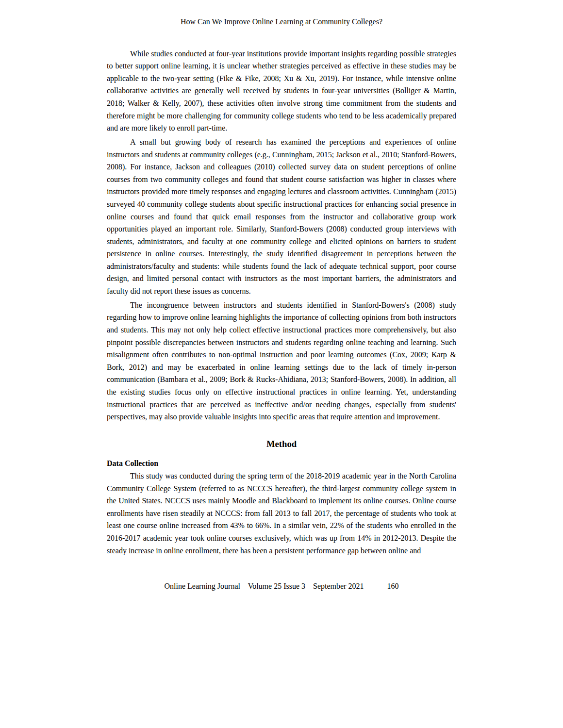How Can We Improve Online Learning at Community Colleges?
While studies conducted at four-year institutions provide important insights regarding possible strategies to better support online learning, it is unclear whether strategies perceived as effective in these studies may be applicable to the two-year setting (Fike & Fike, 2008; Xu & Xu, 2019). For instance, while intensive online collaborative activities are generally well received by students in four-year universities (Bolliger & Martin, 2018; Walker & Kelly, 2007), these activities often involve strong time commitment from the students and therefore might be more challenging for community college students who tend to be less academically prepared and are more likely to enroll part-time.
A small but growing body of research has examined the perceptions and experiences of online instructors and students at community colleges (e.g., Cunningham, 2015; Jackson et al., 2010; Stanford-Bowers, 2008). For instance, Jackson and colleagues (2010) collected survey data on student perceptions of online courses from two community colleges and found that student course satisfaction was higher in classes where instructors provided more timely responses and engaging lectures and classroom activities. Cunningham (2015) surveyed 40 community college students about specific instructional practices for enhancing social presence in online courses and found that quick email responses from the instructor and collaborative group work opportunities played an important role. Similarly, Stanford-Bowers (2008) conducted group interviews with students, administrators, and faculty at one community college and elicited opinions on barriers to student persistence in online courses. Interestingly, the study identified disagreement in perceptions between the administrators/faculty and students: while students found the lack of adequate technical support, poor course design, and limited personal contact with instructors as the most important barriers, the administrators and faculty did not report these issues as concerns.
The incongruence between instructors and students identified in Stanford-Bowers's (2008) study regarding how to improve online learning highlights the importance of collecting opinions from both instructors and students. This may not only help collect effective instructional practices more comprehensively, but also pinpoint possible discrepancies between instructors and students regarding online teaching and learning. Such misalignment often contributes to non-optimal instruction and poor learning outcomes (Cox, 2009; Karp & Bork, 2012) and may be exacerbated in online learning settings due to the lack of timely in-person communication (Bambara et al., 2009; Bork & Rucks-Ahidiana, 2013; Stanford-Bowers, 2008). In addition, all the existing studies focus only on effective instructional practices in online learning. Yet, understanding instructional practices that are perceived as ineffective and/or needing changes, especially from students' perspectives, may also provide valuable insights into specific areas that require attention and improvement.
Method
Data Collection
This study was conducted during the spring term of the 2018-2019 academic year in the North Carolina Community College System (referred to as NCCCS hereafter), the third-largest community college system in the United States. NCCCS uses mainly Moodle and Blackboard to implement its online courses. Online course enrollments have risen steadily at NCCCS: from fall 2013 to fall 2017, the percentage of students who took at least one course online increased from 43% to 66%. In a similar vein, 22% of the students who enrolled in the 2016-2017 academic year took online courses exclusively, which was up from 14% in 2012-2013. Despite the steady increase in online enrollment, there has been a persistent performance gap between online and
Online Learning Journal – Volume 25 Issue 3 – September 2021160